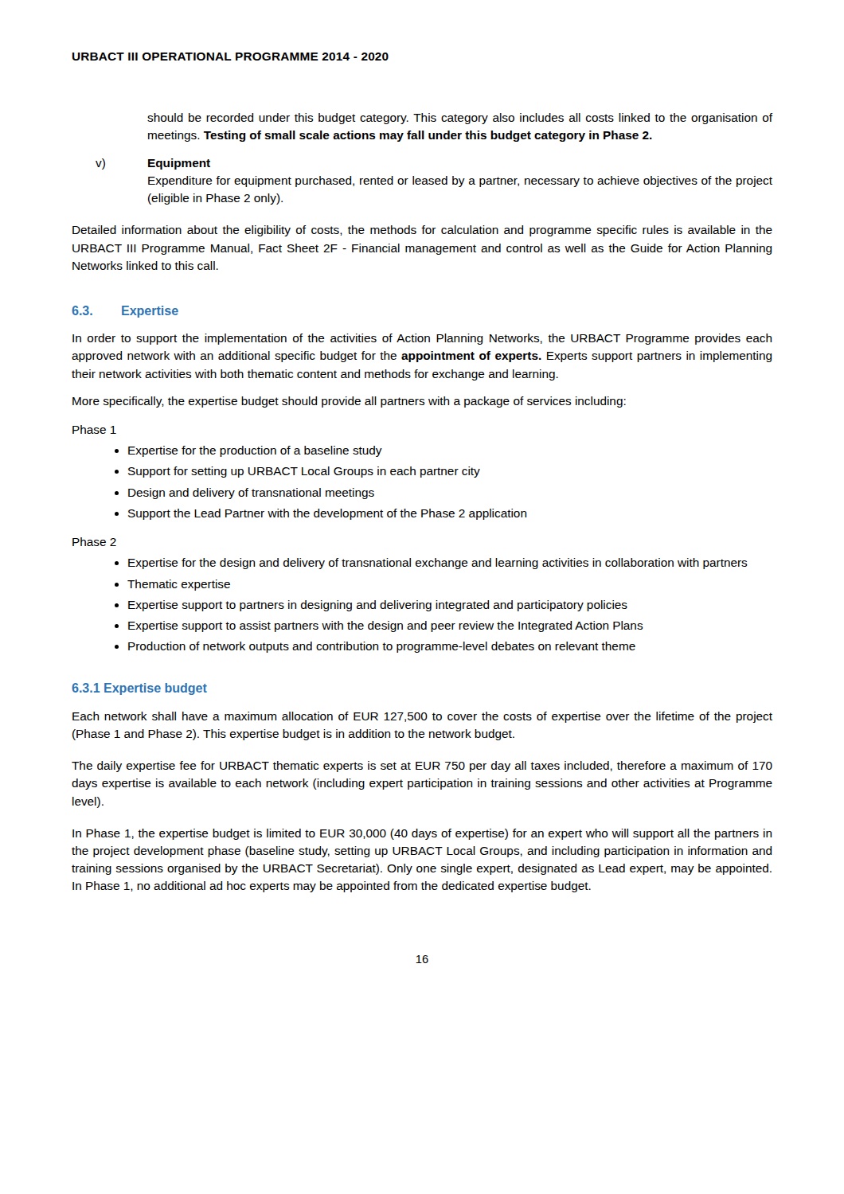URBACT III OPERATIONAL PROGRAMME 2014 - 2020
should be recorded under this budget category. This category also includes all costs linked to the organisation of meetings. Testing of small scale actions may fall under this budget category in Phase 2.
v)
Equipment
Expenditure for equipment purchased, rented or leased by a partner, necessary to achieve objectives of the project (eligible in Phase 2 only).
Detailed information about the eligibility of costs, the methods for calculation and programme specific rules is available in the URBACT III Programme Manual, Fact Sheet 2F - Financial management and control as well as the Guide for Action Planning Networks linked to this call.
6.3. Expertise
In order to support the implementation of the activities of Action Planning Networks, the URBACT Programme provides each approved network with an additional specific budget for the appointment of experts. Experts support partners in implementing their network activities with both thematic content and methods for exchange and learning.
More specifically, the expertise budget should provide all partners with a package of services including:
Phase 1
Expertise for the production of a baseline study
Support for setting up URBACT Local Groups in each partner city
Design and delivery of transnational meetings
Support the Lead Partner with the development of the Phase 2 application
Phase 2
Expertise for the design and delivery of transnational exchange and learning activities in collaboration with partners
Thematic expertise
Expertise support to partners in designing and delivering integrated and participatory policies
Expertise support to assist partners with the design and peer review the Integrated Action Plans
Production of network outputs and contribution to programme-level debates on relevant theme
6.3.1 Expertise budget
Each network shall have a maximum allocation of EUR 127,500 to cover the costs of expertise over the lifetime of the project (Phase 1 and Phase 2). This expertise budget is in addition to the network budget.
The daily expertise fee for URBACT thematic experts is set at EUR 750 per day all taxes included, therefore a maximum of 170 days expertise is available to each network (including expert participation in training sessions and other activities at Programme level).
In Phase 1, the expertise budget is limited to EUR 30,000 (40 days of expertise) for an expert who will support all the partners in the project development phase (baseline study, setting up URBACT Local Groups, and including participation in information and training sessions organised by the URBACT Secretariat). Only one single expert, designated as Lead expert, may be appointed. In Phase 1, no additional ad hoc experts may be appointed from the dedicated expertise budget.
16